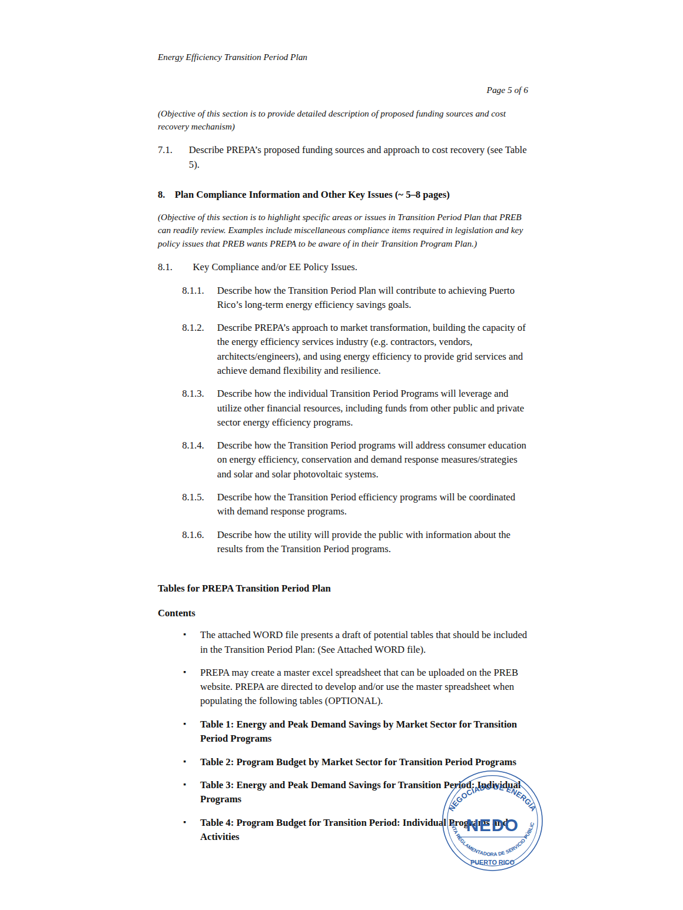Energy Efficiency Transition Period Plan
Page 5 of 6
(Objective of this section is to provide detailed description of proposed funding sources and cost recovery mechanism)
7.1. Describe PREPA’s proposed funding sources and approach to cost recovery (see Table 5).
8. Plan Compliance Information and Other Key Issues (~ 5–8 pages)
(Objective of this section is to highlight specific areas or issues in Transition Period Plan that PREB can readily review. Examples include miscellaneous compliance items required in legislation and key policy issues that PREB wants PREPA to be aware of in their Transition Program Plan.)
8.1. Key Compliance and/or EE Policy Issues.
8.1.1. Describe how the Transition Period Plan will contribute to achieving Puerto Rico’s long-term energy efficiency savings goals.
8.1.2. Describe PREPA’s approach to market transformation, building the capacity of the energy efficiency services industry (e.g. contractors, vendors, architects/engineers), and using energy efficiency to provide grid services and achieve demand flexibility and resilience.
8.1.3. Describe how the individual Transition Period Programs will leverage and utilize other financial resources, including funds from other public and private sector energy efficiency programs.
8.1.4. Describe how the Transition Period programs will address consumer education on energy efficiency, conservation and demand response measures/strategies and solar and solar photovoltaic systems.
8.1.5. Describe how the Transition Period efficiency programs will be coordinated with demand response programs.
8.1.6. Describe how the utility will provide the public with information about the results from the Transition Period programs.
Tables for PREPA Transition Period Plan
Contents
The attached WORD file presents a draft of potential tables that should be included in the Transition Period Plan: (See Attached WORD file).
PREPA may create a master excel spreadsheet that can be uploaded on the PREB website. PREPA are directed to develop and/or use the master spreadsheet when populating the following tables (OPTIONAL).
Table 1: Energy and Peak Demand Savings by Market Sector for Transition Period Programs
Table 2: Program Budget by Market Sector for Transition Period Programs
Table 3: Energy and Peak Demand Savings for Transition Period: Individual Programs
Table 4: Program Budget for Transition Period: Individual Programs and Activities
NEGOCIADO DE ENERGÍA JUNTA REGLAMENTADORA DE SERVICIO PÚBLICO PUERTO RICO NEDO